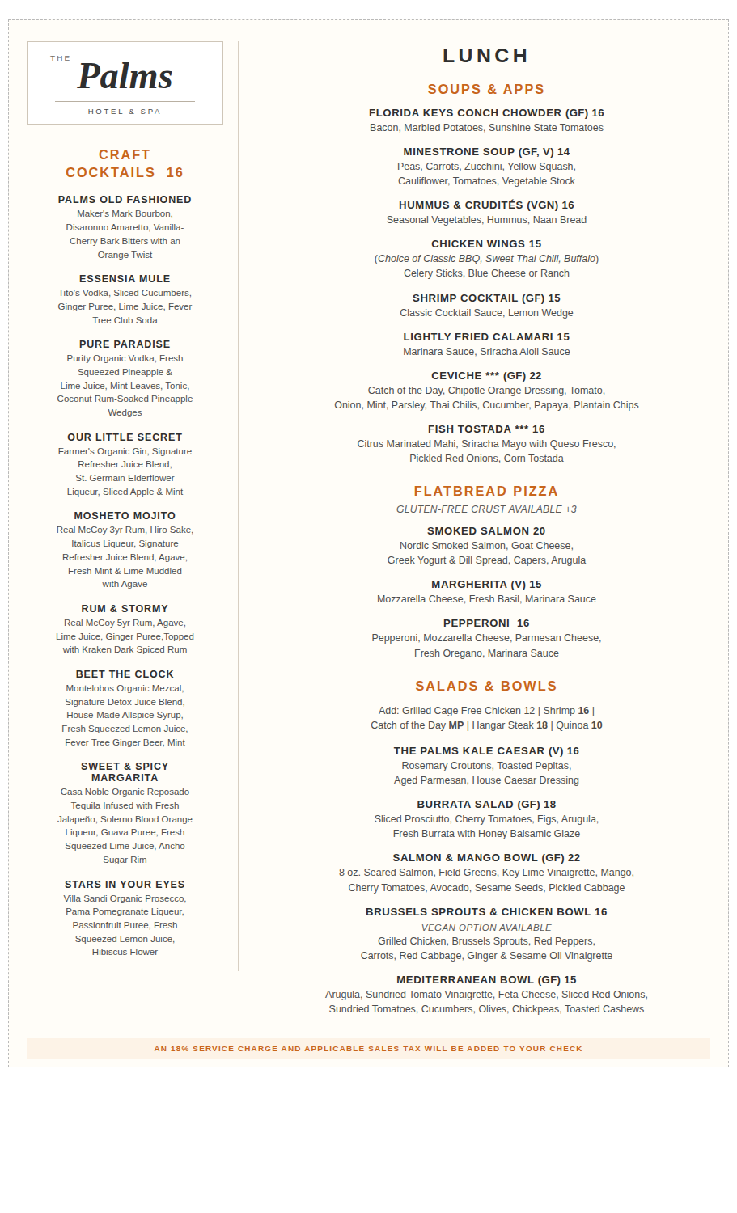The
Palms
Hotel & Spa
Craft
Cocktails 16
Palms Old Fashioned
Maker's Mark Bourbon,
Disaronno Amaretto, Vanilla-
Cherry Bark Bitters with an
Orange Twist
Essensia Mule
Tito's Vodka, Sliced Cucumbers,
Ginger Puree, Lime Juice, Fever
Tree Club Soda
Pure Paradise
Purity Organic Vodka, Fresh
Squeezed Pineapple &
Lime Juice, Mint Leaves, Tonic,
Coconut Rum-Soaked Pineapple
Wedges
Our Little Secret
Farmer's Organic Gin, Signature
Refresher Juice Blend,
St. Germain Elderflower
Liqueur, Sliced Apple & Mint
Mosheto Mojito
Real McCoy 3yr Rum, Hiro Sake,
Italicus Liqueur, Signature
Refresher Juice Blend, Agave,
Fresh Mint & Lime Muddled
with Agave
Rum & Stormy
Real McCoy 5yr Rum, Agave,
Lime Juice, Ginger Puree,Topped
with Kraken Dark Spiced Rum
Beet the Clock
Montelobos Organic Mezcal,
Signature Detox Juice Blend,
House-Made Allspice Syrup,
Fresh Squeezed Lemon Juice,
Fever Tree Ginger Beer, Mint
Sweet & Spicy
Margarita
Casa Noble Organic Reposado
Tequila Infused with Fresh
Jalapeño, Solerno Blood Orange
Liqueur, Guava Puree, Fresh
Squeezed Lime Juice, Ancho
Sugar Rim
Stars in Your Eyes
Villa Sandi Organic Prosecco,
Pama Pomegranate Liqueur,
Passionfruit Puree, Fresh
Squeezed Lemon Juice,
Hibiscus Flower
Lunch
Soups & Apps
Florida Keys Conch Chowder (GF) 16 Bacon, Marbled Potatoes, Sunshine State Tomatoes
Minestrone Soup (GF, V) 14 Peas, Carrots, Zucchini, Yellow Squash,
Cauliflower, Tomatoes, Vegetable Stock
Hummus & Crudités (VGN) 16 Seasonal Vegetables, Hummus, Naan Bread
Chicken Wings 15 (Choice of Classic BBQ, Sweet Thai Chili, Buffalo)
Celery Sticks, Blue Cheese or Ranch
Shrimp Cocktail (GF) 15 Classic Cocktail Sauce, Lemon Wedge
Lightly Fried Calamari 15 Marinara Sauce, Sriracha Aioli Sauce
Ceviche *** (GF) 22 Catch of the Day, Chipotle Orange Dressing, Tomato,
Onion, Mint, Parsley, Thai Chilis, Cucumber, Papaya, Plantain Chips
Fish Tostada *** 16 Citrus Marinated Mahi, Sriracha Mayo with Queso Fresco,
Pickled Red Onions, Corn Tostada
Flatbread Pizza
GLUTEN-FREE CRUST AVAILABLE +3
Smoked Salmon 20 Nordic Smoked Salmon, Goat Cheese,
Greek Yogurt & Dill Spread, Capers, Arugula
Margherita (V) 15 Mozzarella Cheese, Fresh Basil, Marinara Sauce
Pepperoni 16 Pepperoni, Mozzarella Cheese, Parmesan Cheese,
Fresh Oregano, Marinara Sauce
Salads & Bowls
Add: Grilled Cage Free Chicken 12 | Shrimp 16 |
Catch of the Day MP | Hangar Steak 18 | Quinoa 10
The Palms Kale Caesar (V) 16 Rosemary Croutons, Toasted Pepitas,
Aged Parmesan, House Caesar Dressing
Burrata Salad (GF) 18 Sliced Prosciutto, Cherry Tomatoes, Figs, Arugula,
Fresh Burrata with Honey Balsamic Glaze
Salmon & Mango Bowl (GF) 22 8 oz. Seared Salmon, Field Greens, Key Lime Vinaigrette, Mango,
Cherry Tomatoes, Avocado, Sesame Seeds, Pickled Cabbage
Brussels Sprouts & Chicken Bowl 16 Vegan Option Available Grilled Chicken, Brussels Sprouts, Red Peppers,
Carrots, Red Cabbage, Ginger & Sesame Oil Vinaigrette
Mediterranean Bowl (GF) 15 Arugula, Sundried Tomato Vinaigrette, Feta Cheese, Sliced Red Onions,
Sundried Tomatoes, Cucumbers, Olives, Chickpeas, Toasted Cashews
An 18% service charge and applicable sales tax will be added to your check